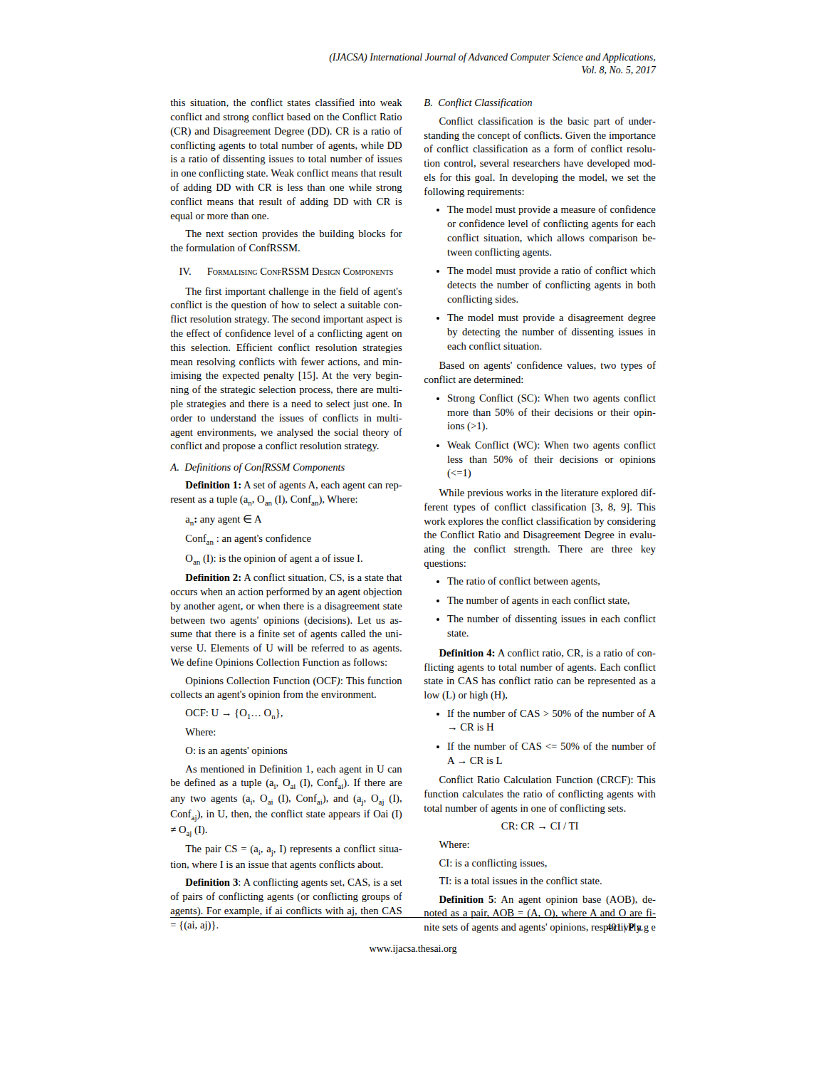(IJACSA) International Journal of Advanced Computer Science and Applications,
Vol. 8, No. 5, 2017
this situation, the conflict states classified into weak conflict and strong conflict based on the Conflict Ratio (CR) and Disagreement Degree (DD). CR is a ratio of conflicting agents to total number of agents, while DD is a ratio of dissenting issues to total number of issues in one conflicting state. Weak conflict means that result of adding DD with CR is less than one while strong conflict means that result of adding DD with CR is equal or more than one.
The next section provides the building blocks for the formulation of ConfRSSM.
IV. Formalising ConfRSSM Design Components
The first important challenge in the field of agent's conflict is the question of how to select a suitable conflict resolution strategy. The second important aspect is the effect of confidence level of a conflicting agent on this selection. Efficient conflict resolution strategies mean resolving conflicts with fewer actions, and minimising the expected penalty [15]. At the very beginning of the strategic selection process, there are multiple strategies and there is a need to select just one. In order to understand the issues of conflicts in multi-agent environments, we analysed the social theory of conflict and propose a conflict resolution strategy.
A. Definitions of ConfRSSM Components
Definition 1: A set of agents A, each agent can represent as a tuple (an, Oan (I), Confan), Where:
an: any agent ∈ A
Confan : an agent's confidence
Oan (I): is the opinion of agent a of issue I.
Definition 2: A conflict situation, CS, is a state that occurs when an action performed by an agent objection by another agent, or when there is a disagreement state between two agents' opinions (decisions). Let us assume that there is a finite set of agents called the universe U. Elements of U will be referred to as agents. We define Opinions Collection Function as follows:
Opinions Collection Function (OCF): This function collects an agent's opinion from the environment.
OCF: U → {O1… On},
Where:
O: is an agents' opinions
As mentioned in Definition 1, each agent in U can be defined as a tuple (ai, Oai (I), Confai). If there are any two agents (ai, Oai (I), Confai), and (aj, Oaj (I), Confaj), in U, then, the conflict state appears if Oai (I) ≠ Oaj (I).
The pair CS = (ai, aj, I) represents a conflict situation, where I is an issue that agents conflicts about.
Definition 3: A conflicting agents set, CAS, is a set of pairs of conflicting agents (or conflicting groups of agents). For example, if ai conflicts with aj, then CAS = {(ai, aj)}.
B. Conflict Classification
Conflict classification is the basic part of understanding the concept of conflicts. Given the importance of conflict classification as a form of conflict resolution control, several researchers have developed models for this goal. In developing the model, we set the following requirements:
The model must provide a measure of confidence or confidence level of conflicting agents for each conflict situation, which allows comparison between conflicting agents.
The model must provide a ratio of conflict which detects the number of conflicting agents in both conflicting sides.
The model must provide a disagreement degree by detecting the number of dissenting issues in each conflict situation.
Based on agents' confidence values, two types of conflict are determined:
Strong Conflict (SC): When two agents conflict more than 50% of their decisions or their opinions (>1).
Weak Conflict (WC): When two agents conflict less than 50% of their decisions or opinions (<=1)
While previous works in the literature explored different types of conflict classification [3, 8, 9]. This work explores the conflict classification by considering the Conflict Ratio and Disagreement Degree in evaluating the conflict strength. There are three key questions:
The ratio of conflict between agents,
The number of agents in each conflict state,
The number of dissenting issues in each conflict state.
Definition 4: A conflict ratio, CR, is a ratio of conflicting agents to total number of agents. Each conflict state in CAS has conflict ratio can be represented as a low (L) or high (H),
If the number of CAS > 50% of the number of A → CR is H
If the number of CAS <= 50% of the number of A → CR is L
Conflict Ratio Calculation Function (CRCF): This function calculates the ratio of conflicting agents with total number of agents in one of conflicting sets.
CR: CR → CI / TI
Where:
CI: is a conflicting issues,
TI: is a total issues in the conflict state.
Definition 5: An agent opinion base (AOB), denoted as a pair, AOB = (A, O), where A and O are finite sets of agents and agents' opinions, respectively.
401 | P a g e
www.ijacsa.thesai.org